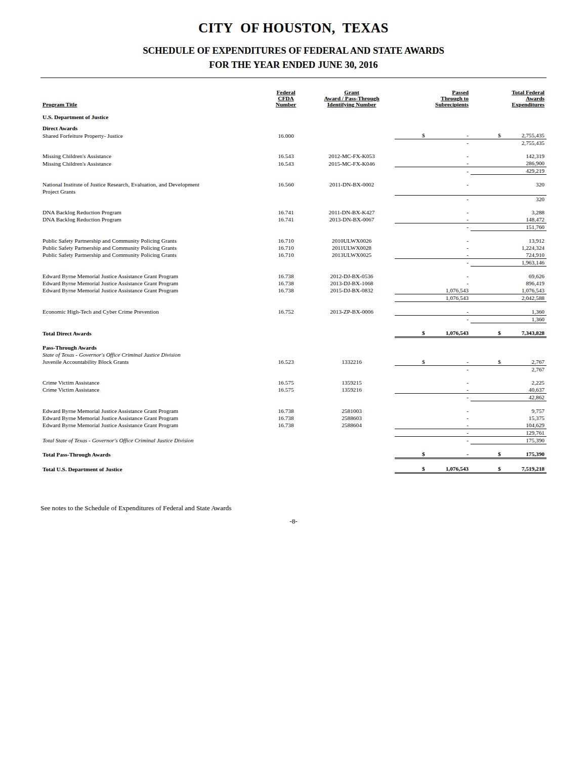CITY OF HOUSTON, TEXAS
SCHEDULE OF EXPENDITURES OF FEDERAL AND STATE AWARDS
FOR THE YEAR ENDED JUNE 30, 2016
| Program Title | Federal CFDA Number | Grant Award / Pass-Through Identifying Number | Passed Through to Subrecipients | Total Federal Awards Expenditures |
| --- | --- | --- | --- | --- |
| U.S. Department of Justice | | | | |
| Direct Awards | | | | |
| Shared Forfeiture Property- Justice | 16.000 | | $ - | $ 2,755,435 |
| | | | - | 2,755,435 |
| Missing Children's Assistance | 16.543 | 2012-MC-FX-K053 | - | 142,319 |
| Missing Children's Assistance | 16.543 | 2015-MC-FX-K046 | - | 286,900 |
| | | | - | 429,219 |
| National Institute of Justice Research, Evaluation, and Development | 16.560 | 2011-DN-BX-0002 | - | 320 |
| Project Grants | | | | |
| | | | - | 320 |
| DNA Backlog Reduction Program | 16.741 | 2011-DN-BX-K427 | - | 3,288 |
| DNA Backlog Reduction Program | 16.741 | 2013-DN-BX-0067 | - | 148,472 |
| | | | - | 151,760 |
| Public Safety Partnership and Community Policing Grants | 16.710 | 2010ULWX0026 | - | 13,912 |
| Public Safety Partnership and Community Policing Grants | 16.710 | 2011ULWX0028 | - | 1,224,324 |
| Public Safety Partnership and Community Policing Grants | 16.710 | 2013ULWX0025 | - | 724,910 |
| | | | - | 1,963,146 |
| Edward Byrne Memorial Justice Assistance Grant Program | 16.738 | 2012-DJ-BX-0536 | - | 69,626 |
| Edward Byrne Memorial Justice Assistance Grant Program | 16.738 | 2013-DJ-BX-1068 | - | 896,419 |
| Edward Byrne Memorial Justice Assistance Grant Program | 16.738 | 2015-DJ-BX-0832 | 1,076,543 | 1,076,543 |
| | | | 1,076,543 | 2,042,588 |
| Economic High-Tech and Cyber Crime Prevention | 16.752 | 2013-ZP-BX-0006 | - | 1,360 |
| | | | - | 1,360 |
| Total Direct Awards | | | $ 1,076,543 | $ 7,343,828 |
| Pass-Through Awards | | | | |
| State of Texas - Governor's Office Criminal Justice Division | | | | |
| Juvenile Accountability Block Grants | 16.523 | 1332216 | $ - | $ 2,767 |
| | | | - | 2,767 |
| Crime Victim Assistance | 16.575 | 1359215 | - | 2,225 |
| Crime Victim Assistance | 16.575 | 1359216 | - | 40,637 |
| | | | - | 42,862 |
| Edward Byrne Memorial Justice Assistance Grant Program | 16.738 | 2581003 | - | 9,757 |
| Edward Byrne Memorial Justice Assistance Grant Program | 16.738 | 2588603 | - | 15,375 |
| Edward Byrne Memorial Justice Assistance Grant Program | 16.738 | 2588604 | - | 104,629 |
| | | | - | 129,761 |
| Total State of Texas - Governor's Office Criminal Justice Division | | | - | 175,390 |
| Total Pass-Through Awards | | | $ - | $ 175,390 |
| Total U.S. Department of Justice | | | $ 1,076,543 | $ 7,519,218 |
See notes to the Schedule of Expenditures of Federal and State Awards
-8-